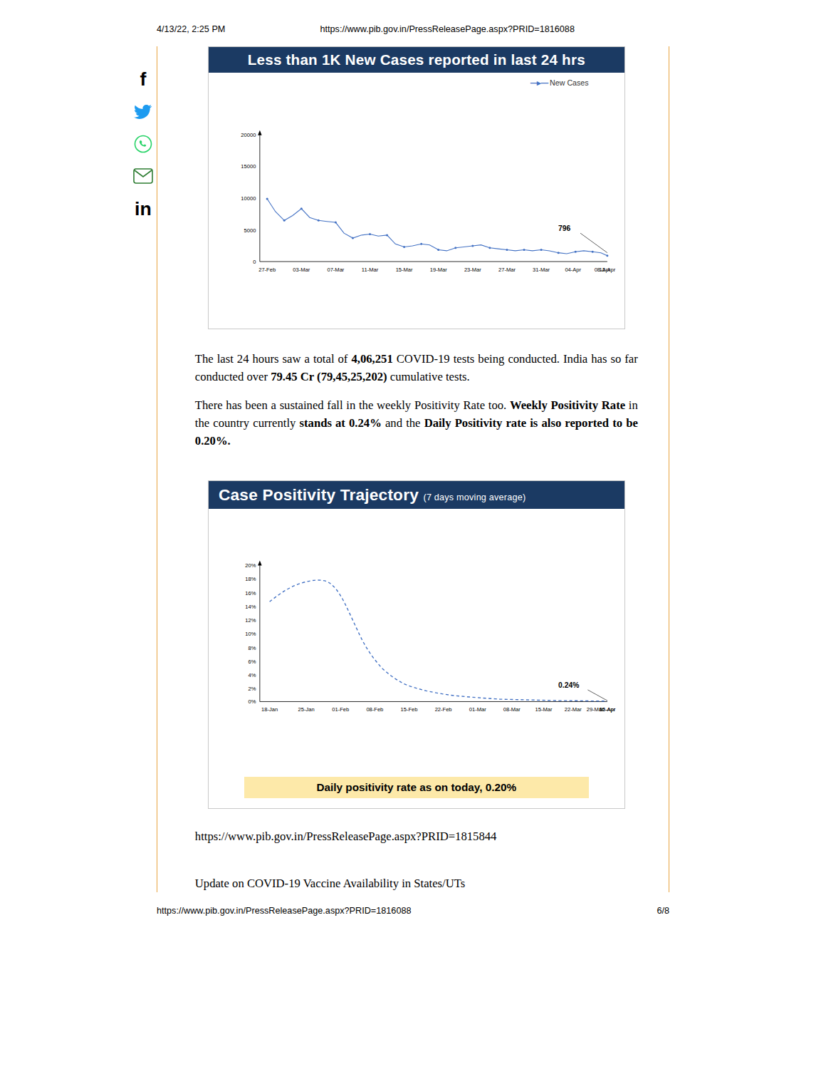4/13/22, 2:25 PM https://www.pib.gov.in/PressReleasePage.aspx?PRID=1816088
f in
Less than 1K New Cases reported in last 24 hrs
—▸— New Cases
20000 15000 10000 5000 0 27-Feb 03-Mar 07-Mar 11-Mar 15-Mar 19-Mar 23-Mar 27-Mar 31-Mar 04-Apr 08-Apr 796 12-Apr
The last 24 hours saw a total of 4,06,251 COVID-19 tests being conducted. India has so far conducted over 79.45 Cr (79,45,25,202) cumulative tests.
There has been a sustained fall in the weekly Positivity Rate too. Weekly Positivity Rate in the country currently stands at 0.24% and the Daily Positivity rate is also reported to be 0.20%.
Case Positivity Trajectory (7 days moving average)
20% 18% 16% 14% 12% 10% 8% 6% 4% 2% 0% 18-Jan 25-Jan 01-Feb 08-Feb 15-Feb 22-Feb 01-Mar 08-Mar 15-Mar 22-Mar 29-Mar 05-Apr 0.24% 12-Apr
Daily positivity rate as on today, 0.20%
https://www.pib.gov.in/PressReleasePage.aspx?PRID=1815844
Update on COVID-19 Vaccine Availability in States/UTs
https://www.pib.gov.in/PressReleasePage.aspx?PRID=1816088 6/8